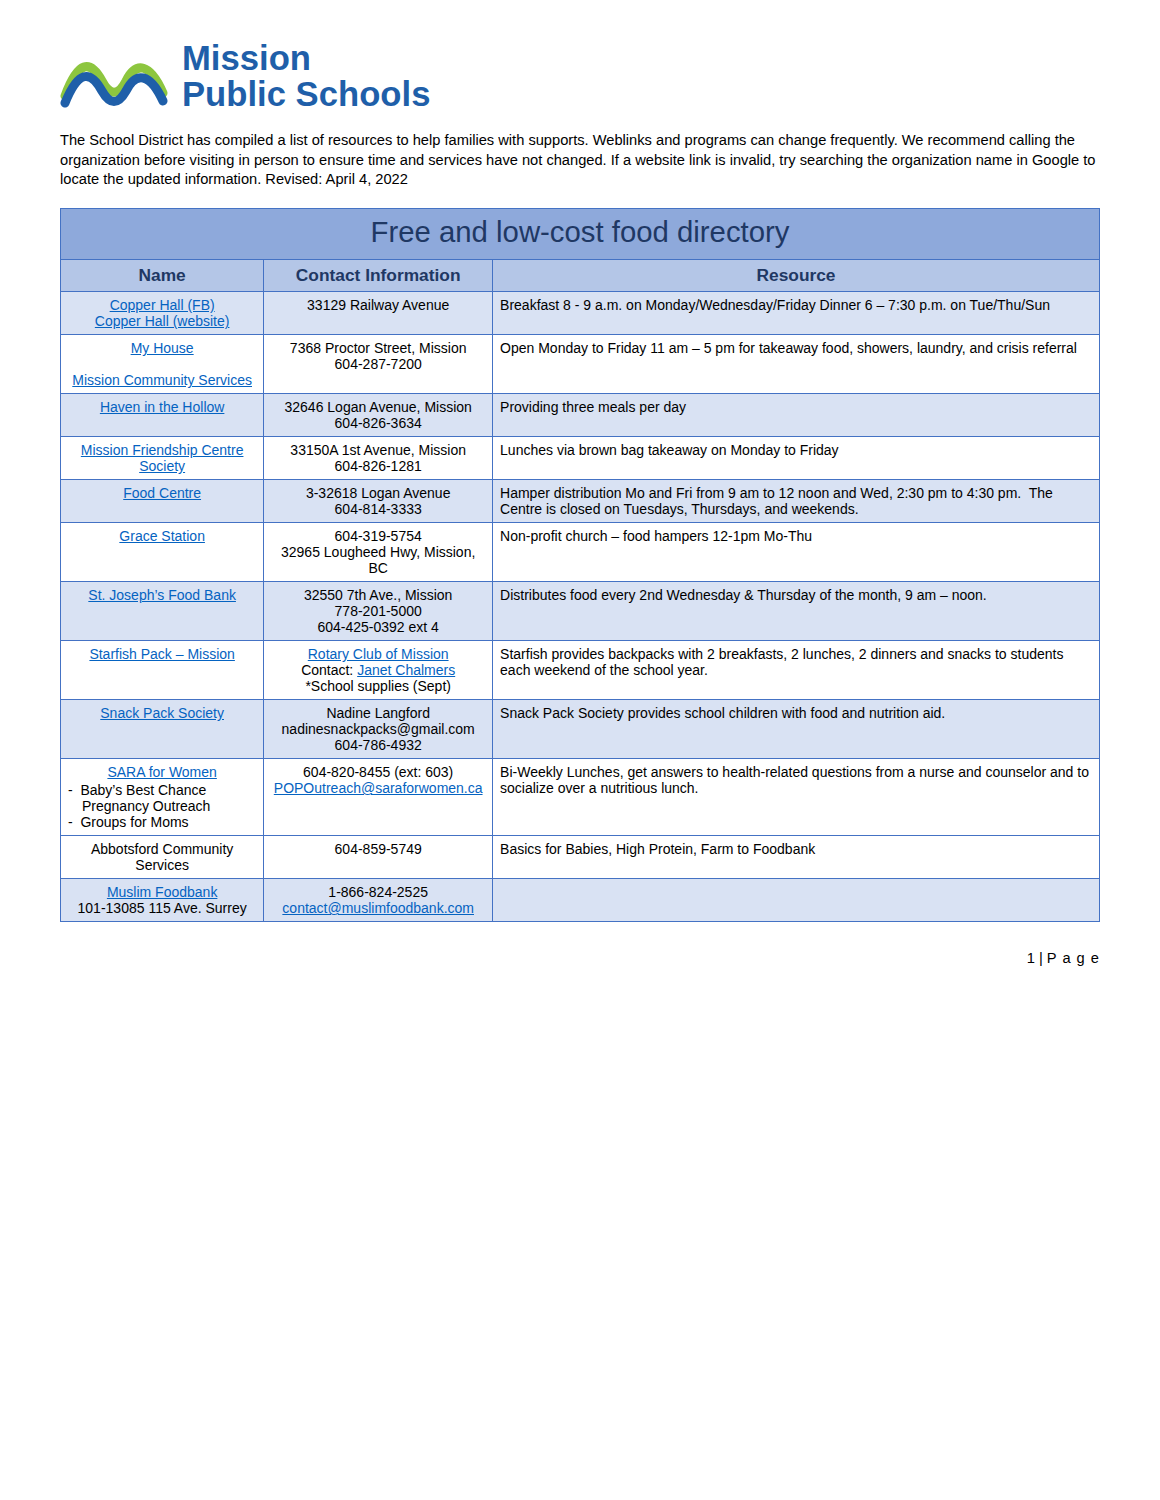Mission
Public Schools
The School District has compiled a list of resources to help families with supports. Weblinks and programs can change frequently. We recommend calling the organization before visiting in person to ensure time and services have not changed. If a website link is invalid, try searching the organization name in Google to locate the updated information. Revised: April 4, 2022
Free and low-cost food directory
| Name | Contact Information | Resource |
| --- | --- | --- |
| Copper Hall (FB) Copper Hall (website) | 33129 Railway Avenue | Breakfast 8 - 9 a.m. on Monday/Wednesday/Friday Dinner 6 – 7:30 p.m. on Tue/Thu/Sun |
| My House Mission Community Services | 7368 Proctor Street, Mission 604-287-7200 | Open Monday to Friday 11 am – 5 pm for takeaway food, showers, laundry, and crisis referral |
| Haven in the Hollow | 32646 Logan Avenue, Mission 604-826-3634 | Providing three meals per day |
| Mission Friendship Centre Society | 33150A 1st Avenue, Mission 604-826-1281 | Lunches via brown bag takeaway on Monday to Friday |
| Food Centre | 3-32618 Logan Avenue 604-814-3333 | Hamper distribution Mo and Fri from 9 am to 12 noon and Wed, 2:30 pm to 4:30 pm. The Centre is closed on Tuesdays, Thursdays, and weekends. |
| Grace Station | 604-319-5754 32965 Lougheed Hwy, Mission, BC | Non-profit church – food hampers 12-1pm Mo-Thu |
| St. Joseph’s Food Bank | 32550 7th Ave., Mission 778-201-5000 604-425-0392 ext 4 | Distributes food every 2nd Wednesday & Thursday of the month, 9 am – noon. |
| Starfish Pack – Mission | Rotary Club of Mission Contact: Janet Chalmers *School supplies (Sept) | Starfish provides backpacks with 2 breakfasts, 2 lunches, 2 dinners and snacks to students each weekend of the school year. |
| Snack Pack Society | Nadine Langford nadinesnackpacks@gmail.com 604-786-4932 | Snack Pack Society provides school children with food and nutrition aid. |
| SARA for Women Baby’s Best Chance Pregnancy Outreach Groups for Moms | 604-820-8455 (ext: 603) POPOutreach@saraforwomen.ca | Bi-Weekly Lunches, get answers to health-related questions from a nurse and counselor and to socialize over a nutritious lunch. |
| Abbotsford Community Services | 604-859-5749 | Basics for Babies, High Protein, Farm to Foodbank |
| Muslim Foodbank 101-13085 115 Ave. Surrey | 1-866-824-2525 contact@muslimfoodbank.com | |
1 | P a g e